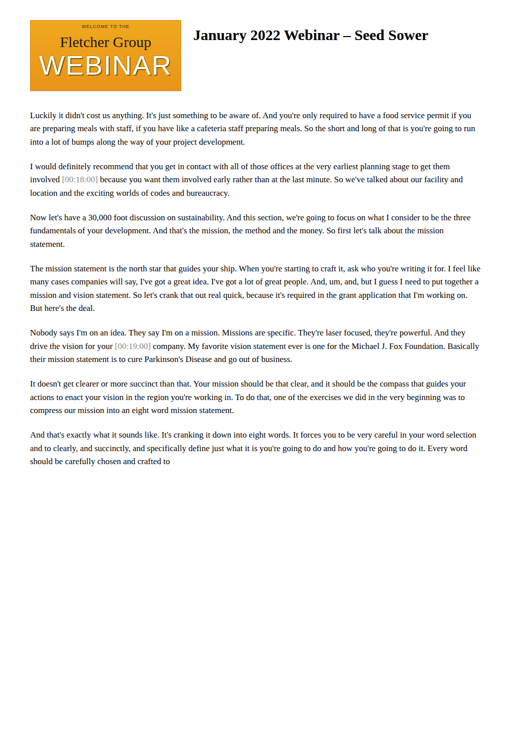Welcome to the Fletcher Group WEBINAR
January 2022 Webinar – Seed Sower
Luckily it didn't cost us anything. It's just something to be aware of. And you're only required to have a food service permit if you are preparing meals with staff, if you have like a cafeteria staff preparing meals. So the short and long of that is you're going to run into a lot of bumps along the way of your project development.
I would definitely recommend that you get in contact with all of those offices at the very earliest planning stage to get them involved [00:18:00] because you want them involved early rather than at the last minute. So we've talked about our facility and location and the exciting worlds of codes and bureaucracy.
Now let's have a 30,000 foot discussion on sustainability. And this section, we're going to focus on what I consider to be the three fundamentals of your development. And that's the mission, the method and the money. So first let's talk about the mission statement.
The mission statement is the north star that guides your ship. When you're starting to craft it, ask who you're writing it for. I feel like many cases companies will say, I've got a great idea. I've got a lot of great people. And, um, and, but I guess I need to put together a mission and vision statement. So let's crank that out real quick, because it's required in the grant application that I'm working on. But here's the deal.
Nobody says I'm on an idea. They say I'm on a mission. Missions are specific. They're laser focused, they're powerful. And they drive the vision for your [00:19:00] company. My favorite vision statement ever is one for the Michael J. Fox Foundation. Basically their mission statement is to cure Parkinson's Disease and go out of business.
It doesn't get clearer or more succinct than that. Your mission should be that clear, and it should be the compass that guides your actions to enact your vision in the region you're working in. To do that, one of the exercises we did in the very beginning was to compress our mission into an eight word mission statement.
And that's exactly what it sounds like. It's cranking it down into eight words. It forces you to be very careful in your word selection and to clearly, and succinctly, and specifically define just what it is you're going to do and how you're going to do it. Every word should be carefully chosen and crafted to